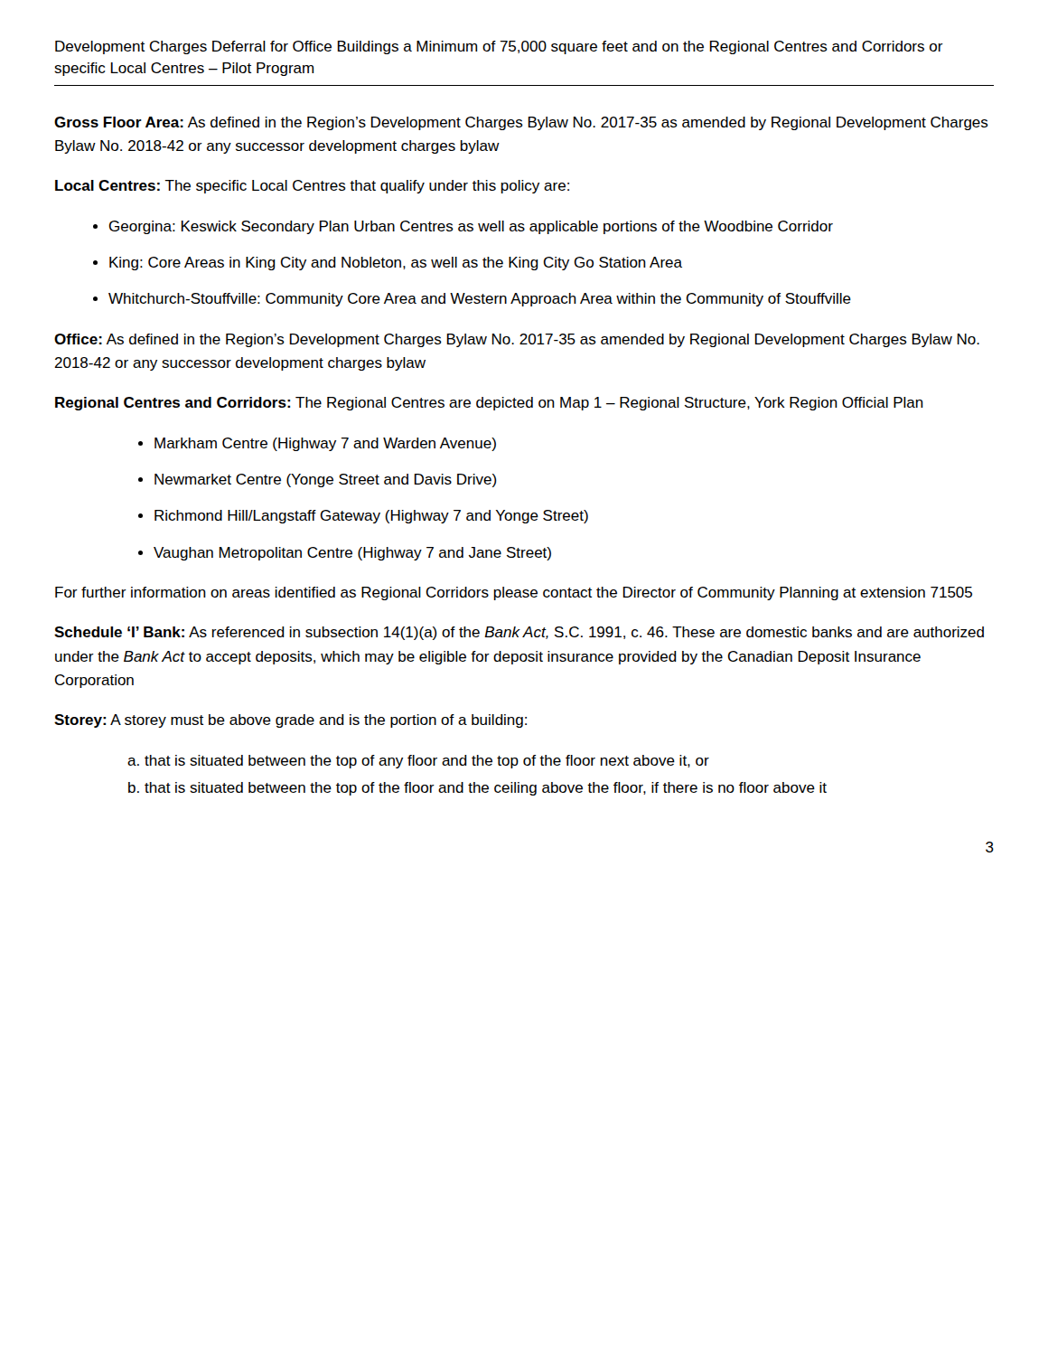Development Charges Deferral for Office Buildings a Minimum of 75,000 square feet and on the Regional Centres and Corridors or specific Local Centres – Pilot Program
Gross Floor Area: As defined in the Region’s Development Charges Bylaw No. 2017-35 as amended by Regional Development Charges Bylaw No. 2018-42 or any successor development charges bylaw
Local Centres: The specific Local Centres that qualify under this policy are:
Georgina: Keswick Secondary Plan Urban Centres as well as applicable portions of the Woodbine Corridor
King: Core Areas in King City and Nobleton, as well as the King City Go Station Area
Whitchurch-Stouffville: Community Core Area and Western Approach Area within the Community of Stouffville
Office: As defined in the Region’s Development Charges Bylaw No. 2017-35 as amended by Regional Development Charges Bylaw No. 2018-42 or any successor development charges bylaw
Regional Centres and Corridors: The Regional Centres are depicted on Map 1 – Regional Structure, York Region Official Plan
Markham Centre (Highway 7 and Warden Avenue)
Newmarket Centre (Yonge Street and Davis Drive)
Richmond Hill/Langstaff Gateway (Highway 7 and Yonge Street)
Vaughan Metropolitan Centre (Highway 7 and Jane Street)
For further information on areas identified as Regional Corridors please contact the Director of Community Planning at extension 71505
Schedule ‘I’ Bank: As referenced in subsection 14(1)(a) of the Bank Act, S.C. 1991, c. 46. These are domestic banks and are authorized under the Bank Act to accept deposits, which may be eligible for deposit insurance provided by the Canadian Deposit Insurance Corporation
Storey: A storey must be above grade and is the portion of a building:
that is situated between the top of any floor and the top of the floor next above it, or
that is situated between the top of the floor and the ceiling above the floor, if there is no floor above it
3